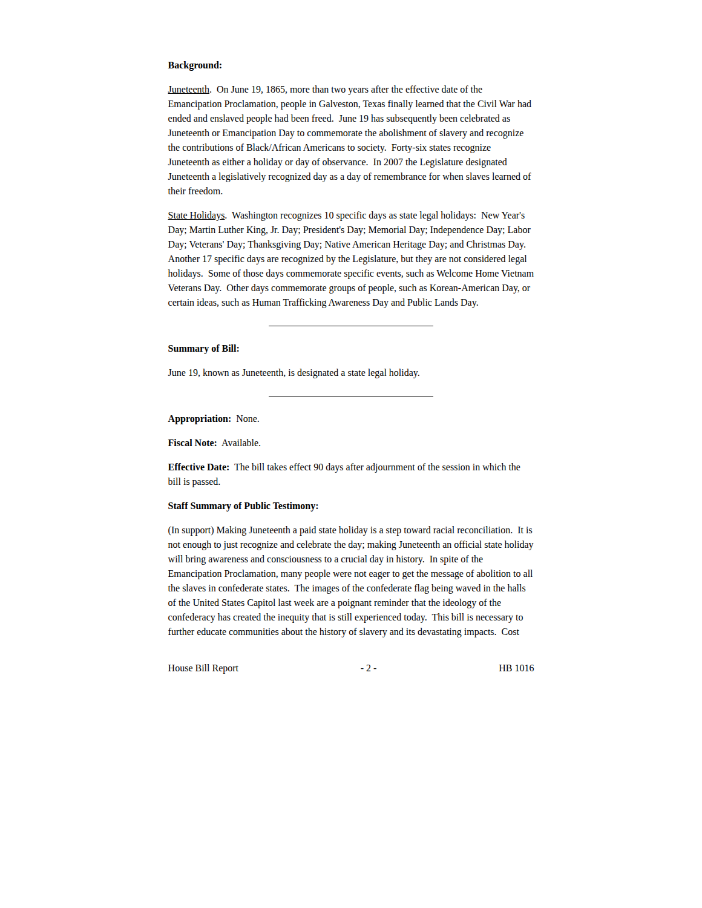Background:
Juneteenth. On June 19, 1865, more than two years after the effective date of the Emancipation Proclamation, people in Galveston, Texas finally learned that the Civil War had ended and enslaved people had been freed. June 19 has subsequently been celebrated as Juneteenth or Emancipation Day to commemorate the abolishment of slavery and recognize the contributions of Black/African Americans to society. Forty-six states recognize Juneteenth as either a holiday or day of observance. In 2007 the Legislature designated Juneteenth a legislatively recognized day as a day of remembrance for when slaves learned of their freedom.
State Holidays. Washington recognizes 10 specific days as state legal holidays: New Year's Day; Martin Luther King, Jr. Day; President's Day; Memorial Day; Independence Day; Labor Day; Veterans' Day; Thanksgiving Day; Native American Heritage Day; and Christmas Day. Another 17 specific days are recognized by the Legislature, but they are not considered legal holidays. Some of those days commemorate specific events, such as Welcome Home Vietnam Veterans Day. Other days commemorate groups of people, such as Korean-American Day, or certain ideas, such as Human Trafficking Awareness Day and Public Lands Day.
Summary of Bill:
June 19, known as Juneteenth, is designated a state legal holiday.
Appropriation: None.
Fiscal Note: Available.
Effective Date: The bill takes effect 90 days after adjournment of the session in which the bill is passed.
Staff Summary of Public Testimony:
(In support) Making Juneteenth a paid state holiday is a step toward racial reconciliation. It is not enough to just recognize and celebrate the day; making Juneteenth an official state holiday will bring awareness and consciousness to a crucial day in history. In spite of the Emancipation Proclamation, many people were not eager to get the message of abolition to all the slaves in confederate states. The images of the confederate flag being waved in the halls of the United States Capitol last week are a poignant reminder that the ideology of the confederacy has created the inequity that is still experienced today. This bill is necessary to further educate communities about the history of slavery and its devastating impacts. Cost
House Bill Report
- 2 -
HB 1016